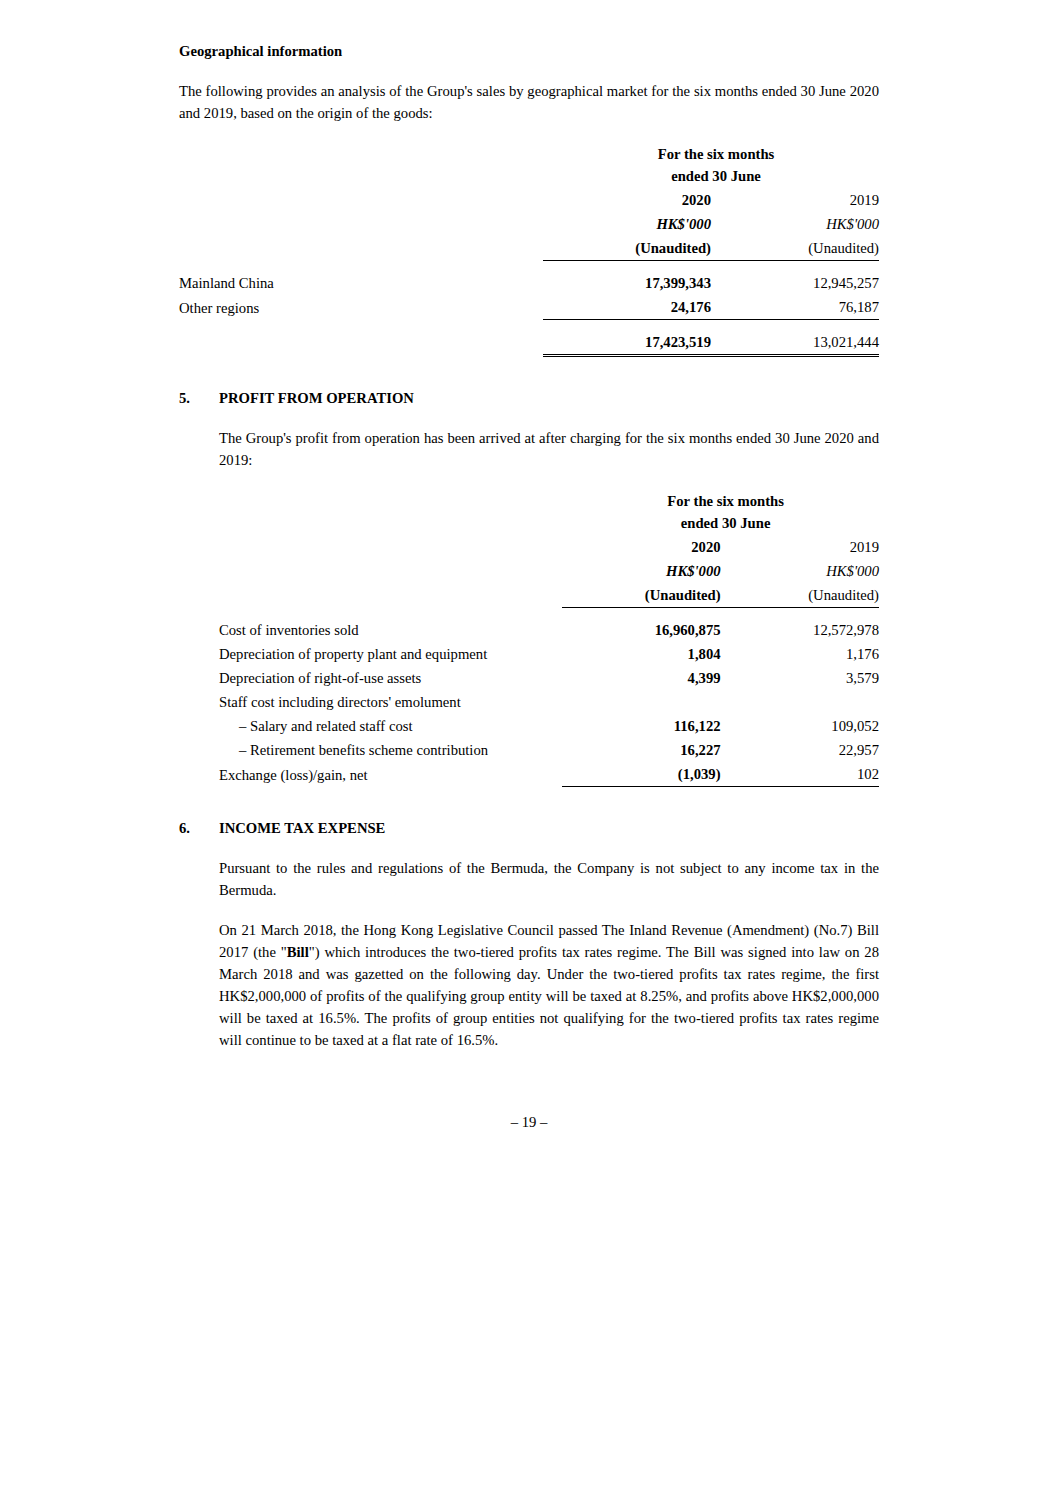Geographical information
The following provides an analysis of the Group's sales by geographical market for the six months ended 30 June 2020 and 2019, based on the origin of the goods:
| | For the six months ended 30 June |
| | 2020 | 2019 |
| | HK$'000 | HK$'000 |
| | (Unaudited) | (Unaudited) |
| Mainland China | 17,399,343 | 12,945,257 |
| Other regions | 24,176 | 76,187 |
| | 17,423,519 | 13,021,444 |
5.
PROFIT FROM OPERATION
The Group's profit from operation has been arrived at after charging for the six months ended 30 June 2020 and 2019:
| | For the six months ended 30 June |
| | 2020 | 2019 |
| | HK$'000 | HK$'000 |
| | (Unaudited) | (Unaudited) |
| Cost of inventories sold | 16,960,875 | 12,572,978 |
| Depreciation of property plant and equipment | 1,804 | 1,176 |
| Depreciation of right-of-use assets | 4,399 | 3,579 |
| Staff cost including directors' emolument | | |
| – Salary and related staff cost | 116,122 | 109,052 |
| – Retirement benefits scheme contribution | 16,227 | 22,957 |
| Exchange (loss)/gain, net | (1,039) | 102 |
6.
INCOME TAX EXPENSE
Pursuant to the rules and regulations of the Bermuda, the Company is not subject to any income tax in the Bermuda.
On 21 March 2018, the Hong Kong Legislative Council passed The Inland Revenue (Amendment) (No.7) Bill 2017 (the "Bill") which introduces the two-tiered profits tax rates regime. The Bill was signed into law on 28 March 2018 and was gazetted on the following day. Under the two-tiered profits tax rates regime, the first HK$2,000,000 of profits of the qualifying group entity will be taxed at 8.25%, and profits above HK$2,000,000 will be taxed at 16.5%. The profits of group entities not qualifying for the two-tiered profits tax rates regime will continue to be taxed at a flat rate of 16.5%.
– 19 –